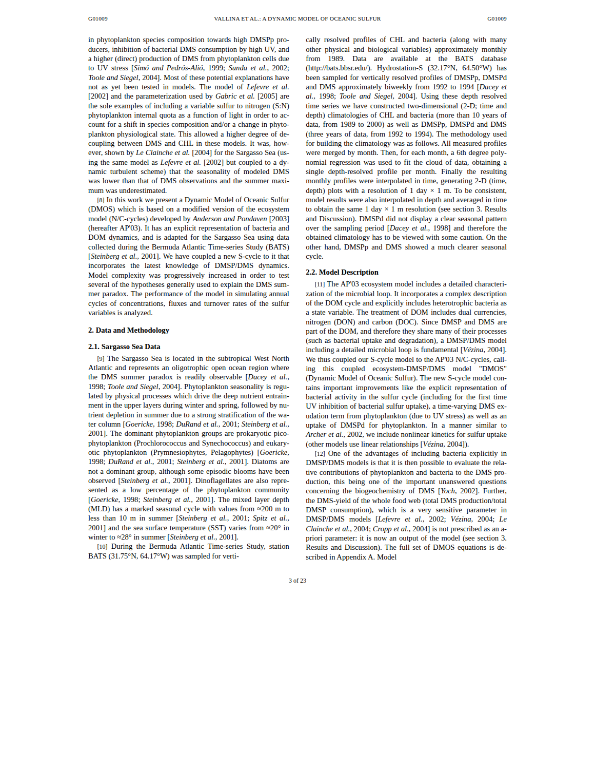G01009 VALLINA ET AL.: A DYNAMIC MODEL OF OCEANIC SULFUR G01009
in phytoplankton species composition towards high DMSPp producers, inhibition of bacterial DMS consumption by high UV, and a higher (direct) production of DMS from phytoplankton cells due to UV stress [Simó and Pedrós-Alió, 1999; Sunda et al., 2002; Toole and Siegel, 2004]. Most of these potential explanations have not as yet been tested in models. The model of Lefevre et al. [2002] and the parameterization used by Gabric et al. [2005] are the sole examples of including a variable sulfur to nitrogen (S:N) phytoplankton internal quota as a function of light in order to account for a shift in species composition and/or a change in phytoplankton physiological state. This allowed a higher degree of decoupling between DMS and CHL in these models. It was, however, shown by Le Clainche et al. [2004] for the Sargasso Sea (using the same model as Lefevre et al. [2002] but coupled to a dynamic turbulent scheme) that the seasonality of modeled DMS was lower than that of DMS observations and the summer maximum was underestimated.
[8] In this work we present a Dynamic Model of Oceanic Sulfur (DMOS) which is based on a modified version of the ecosystem model (N/C-cycles) developed by Anderson and Pondaven [2003] (hereafter AP'03). It has an explicit representation of bacteria and DOM dynamics, and is adapted for the Sargasso Sea using data collected during the Bermuda Atlantic Time-series Study (BATS) [Steinberg et al., 2001]. We have coupled a new S-cycle to it that incorporates the latest knowledge of DMSP/DMS dynamics. Model complexity was progressively increased in order to test several of the hypotheses generally used to explain the DMS summer paradox. The performance of the model in simulating annual cycles of concentrations, fluxes and turnover rates of the sulfur variables is analyzed.
2. Data and Methodology
2.1. Sargasso Sea Data
[9] The Sargasso Sea is located in the subtropical West North Atlantic and represents an oligotrophic open ocean region where the DMS summer paradox is readily observable [Dacey et al., 1998; Toole and Siegel, 2004]. Phytoplankton seasonality is regulated by physical processes which drive the deep nutrient entrainment in the upper layers during winter and spring, followed by nutrient depletion in summer due to a strong stratification of the water column [Goericke, 1998; DuRand et al., 2001; Steinberg et al., 2001]. The dominant phytoplankton groups are prokaryotic picophytoplankton (Prochlorococcus and Synechococcus) and eukaryotic phytoplankton (Prymnesiophytes, Pelagophytes) [Goericke, 1998; DuRand et al., 2001; Steinberg et al., 2001]. Diatoms are not a dominant group, although some episodic blooms have been observed [Steinberg et al., 2001]. Dinoflagellates are also represented as a low percentage of the phytoplankton community [Goericke, 1998; Steinberg et al., 2001]. The mixed layer depth (MLD) has a marked seasonal cycle with values from ≈200 m to less than 10 m in summer [Steinberg et al., 2001; Spitz et al., 2001] and the sea surface temperature (SST) varies from ≈20° in winter to ≈28° in summer [Steinberg et al., 2001].
[10] During the Bermuda Atlantic Time-series Study, station BATS (31.75°N, 64.17°W) was sampled for verti-
cally resolved profiles of CHL and bacteria (along with many other physical and biological variables) approximately monthly from 1989. Data are available at the BATS database (http://bats.bbsr.edu/). Hydrostation-S (32.17°N, 64.50°W) has been sampled for vertically resolved profiles of DMSPp, DMSPd and DMS approximately biweekly from 1992 to 1994 [Dacey et al., 1998; Toole and Siegel, 2004]. Using these depth resolved time series we have constructed two-dimensional (2-D; time and depth) climatologies of CHL and bacteria (more than 10 years of data, from 1989 to 2000) as well as DMSPp, DMSPd and DMS (three years of data, from 1992 to 1994). The methodology used for building the climatology was as follows. All measured profiles were merged by month. Then, for each month, a 6th degree polynomial regression was used to fit the cloud of data, obtaining a single depth-resolved profile per month. Finally the resulting monthly profiles were interpolated in time, generating 2-D (time, depth) plots with a resolution of 1 day × 1 m. To be consistent, model results were also interpolated in depth and averaged in time to obtain the same 1 day × 1 m resolution (see section 3. Results and Discussion). DMSPd did not display a clear seasonal pattern over the sampling period [Dacey et al., 1998] and therefore the obtained climatology has to be viewed with some caution. On the other hand, DMSPp and DMS showed a much clearer seasonal cycle.
2.2. Model Description
[11] The AP'03 ecosystem model includes a detailed characterization of the microbial loop. It incorporates a complex description of the DOM cycle and explicitly includes heterotrophic bacteria as a state variable. The treatment of DOM includes dual currencies, nitrogen (DON) and carbon (DOC). Since DMSP and DMS are part of the DOM, and therefore they share many of their processes (such as bacterial uptake and degradation), a DMSP/DMS model including a detailed microbial loop is fundamental [Vézina, 2004]. We thus coupled our S-cycle model to the AP'03 N/C-cycles, calling this coupled ecosystem-DMSP/DMS model "DMOS" (Dynamic Model of Oceanic Sulfur). The new S-cycle model contains important improvements like the explicit representation of bacterial activity in the sulfur cycle (including for the first time UV inhibition of bacterial sulfur uptake), a time-varying DMS exudation term from phytoplankton (due to UV stress) as well as an uptake of DMSPd for phytoplankton. In a manner similar to Archer et al., 2002, we include nonlinear kinetics for sulfur uptake (other models use linear relationships [Vézina, 2004]).
[12] One of the advantages of including bacteria explicitly in DMSP/DMS models is that it is then possible to evaluate the relative contributions of phytoplankton and bacteria to the DMS production, this being one of the important unanswered questions concerning the biogeochemistry of DMS [Yoch, 2002]. Further, the DMS-yield of the whole food web (total DMS production/total DMSP consumption), which is a very sensitive parameter in DMSP/DMS models [Lefevre et al., 2002; Vézina, 2004; Le Clainche et al., 2004; Cropp et al., 2004] is not prescribed as an a-priori parameter: it is now an output of the model (see section 3. Results and Discussion). The full set of DMOS equations is described in Appendix A. Model
3 of 23